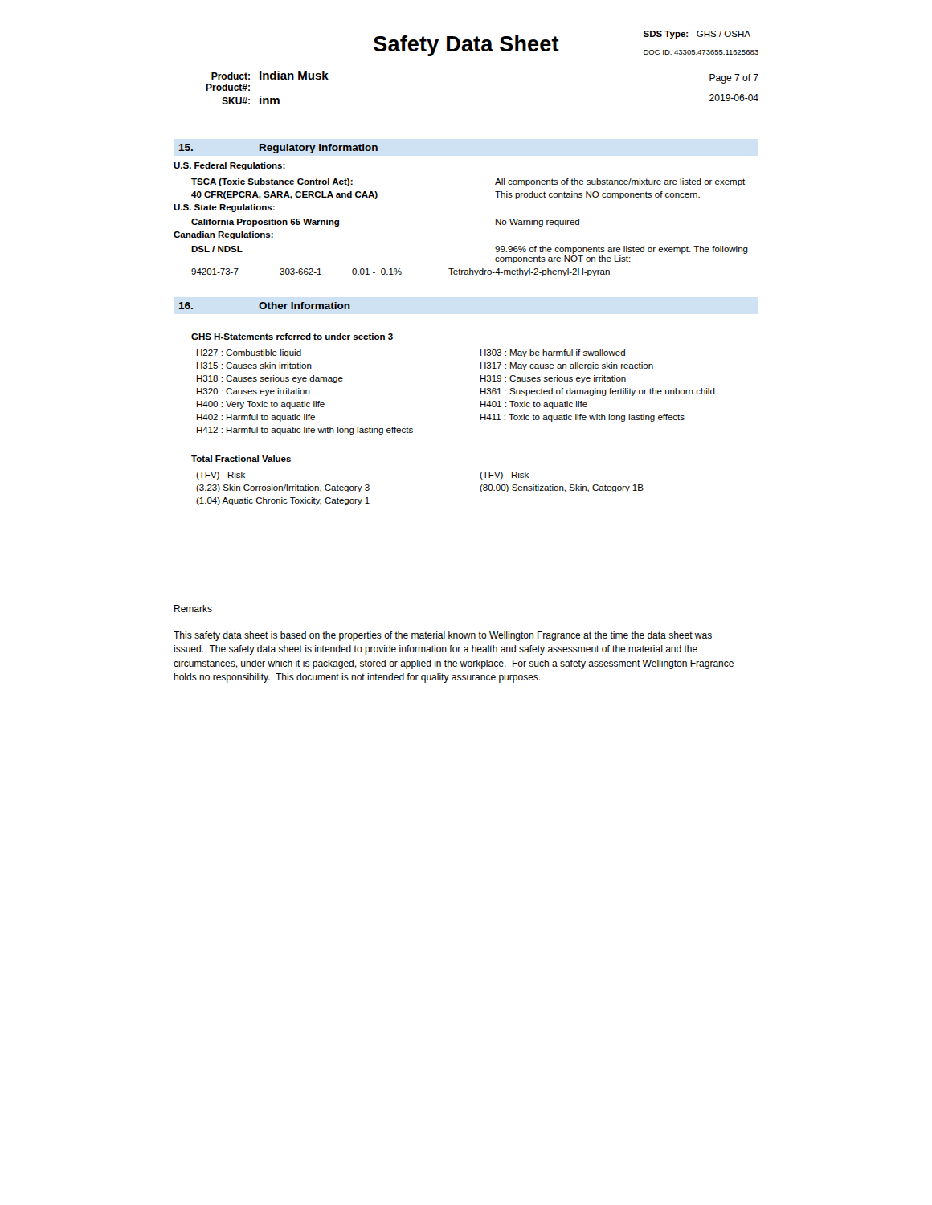SDS Type: GHS / OSHA
DOC ID: 43305.473655.11625683
Safety Data Sheet
Product:
Indian Musk
Product#:
SKU#:
inm
Page 7 of 7
2019-06-04
15. Regulatory Information
U.S. Federal Regulations:
TSCA (Toxic Substance Control Act):
All components of the substance/mixture are listed or exempt
40 CFR(EPCRA, SARA, CERCLA and CAA)
This product contains NO components of concern.
U.S. State Regulations:
California Proposition 65 Warning
No Warning required
Canadian Regulations:
DSL / NDSL
99.96% of the components are listed or exempt. The following components are NOT on the List:
94201-73-7
303-662-1
0.01 - 0.1%
Tetrahydro-4-methyl-2-phenyl-2H-pyran
16. Other Information
GHS H-Statements referred to under section 3
| H227 : Combustible liquid | H303 : May be harmful if swallowed |
| H315 : Causes skin irritation | H317 : May cause an allergic skin reaction |
| H318 : Causes serious eye damage | H319 : Causes serious eye irritation |
| H320 : Causes eye irritation | H361 : Suspected of damaging fertility or the unborn child |
| H400 : Very Toxic to aquatic life | H401 : Toxic to aquatic life |
| H402 : Harmful to aquatic life | H411 : Toxic to aquatic life with long lasting effects |
| H412 : Harmful to aquatic life with long lasting effects | |
Total Fractional Values
| (TFV) Risk | (TFV) Risk |
| (3.23) Skin Corrosion/Irritation, Category 3 | (80.00) Sensitization, Skin, Category 1B |
| (1.04) Aquatic Chronic Toxicity, Category 1 | |
Remarks
This safety data sheet is based on the properties of the material known to Wellington Fragrance at the time the data sheet was
issued. The safety data sheet is intended to provide information for a health and safety assessment of the material and the circumstances, under which it is packaged, stored or applied in the workplace. For such a safety assessment Wellington Fragrance holds no responsibility. This document is not intended for quality assurance purposes.